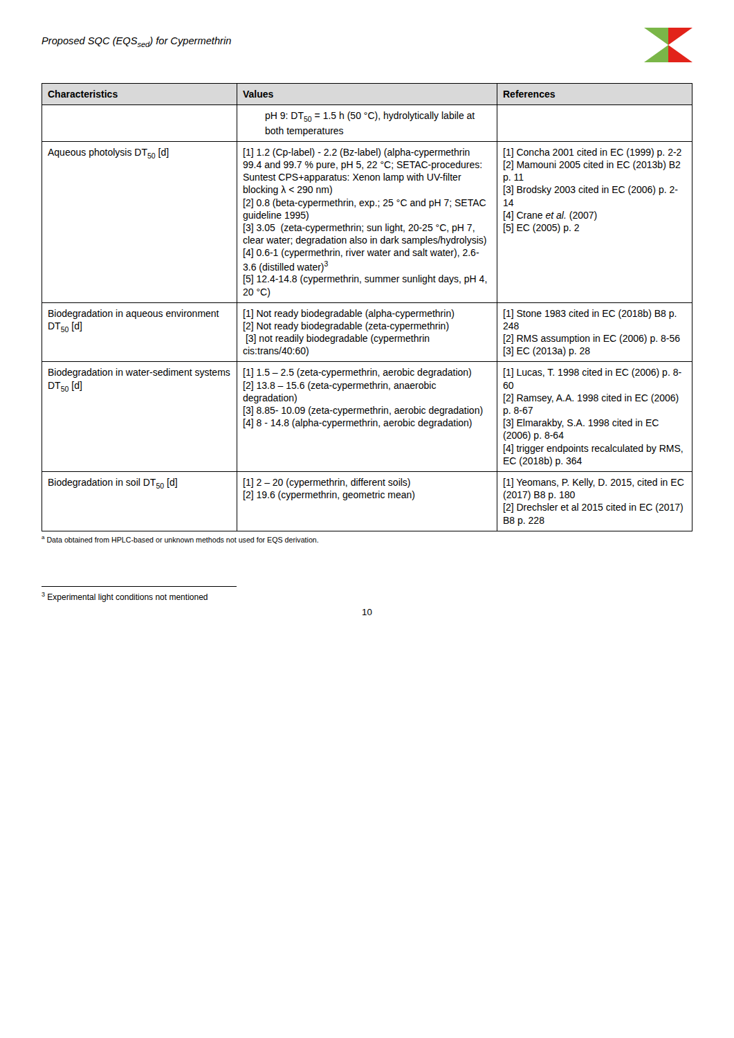Proposed SQC (EQSsed) for Cypermethrin
| Characteristics | Values | References |
| --- | --- | --- |
| | pH 9: DT 50 = 1.5 h (50 °C), hydrolytically labile at both temperatures | |
| Aqueous photolysis DT 50 [d] | [1] 1.2 (Cp-label) - 2.2 (Bz-label) (alpha-cypermethrin 99.4 and 99.7 % pure, pH 5, 22 °C; SETAC-procedures: Suntest CPS+apparatus: Xenon lamp with UV-filter blocking λ < 290 nm) [2] 0.8 (beta-cypermethrin, exp.; 25 °C and pH 7; SETAC guideline 1995) [3] 3.05 (zeta-cypermethrin; sun light, 20-25 °C, pH 7, clear water; degradation also in dark samples/hydrolysis) [4] 0.6-1 (cypermethrin, river water and salt water), 2.6-3.6 (distilled water) 3 [5] 12.4-14.8 (cypermethrin, summer sunlight days, pH 4, 20 °C) | [1] Concha 2001 cited in EC (1999) p. 2-2 [2] Mamouni 2005 cited in EC (2013b) B2 p. 11 [3] Brodsky 2003 cited in EC (2006) p. 2-14 [4] Crane et al. (2007) [5] EC (2005) p. 2 |
| Biodegradation in aqueous environment DT 50 [d] | [1] Not ready biodegradable (alpha-cypermethrin) [2] Not ready biodegradable (zeta-cypermethrin) [3] not readily biodegradable (cypermethrin cis:trans/40:60) | [1] Stone 1983 cited in EC (2018b) B8 p. 248 [2] RMS assumption in EC (2006) p. 8-56 [3] EC (2013a) p. 28 |
| Biodegradation in water-sediment systems DT 50 [d] | [1] 1.5 – 2.5 (zeta-cypermethrin, aerobic degradation) [2] 13.8 – 15.6 (zeta-cypermethrin, anaerobic degradation) [3] 8.85- 10.09 (zeta-cypermethrin, aerobic degradation) [4] 8 - 14.8 (alpha-cypermethrin, aerobic degradation) | [1] Lucas, T. 1998 cited in EC (2006) p. 8-60 [2] Ramsey, A.A. 1998 cited in EC (2006) p. 8-67 [3] Elmarakby, S.A. 1998 cited in EC (2006) p. 8-64 [4] trigger endpoints recalculated by RMS, EC (2018b) p. 364 |
| Biodegradation in soil DT 50 [d] | [1] 2 – 20 (cypermethrin, different soils) [2] 19.6 (cypermethrin, geometric mean) | [1] Yeomans, P. Kelly, D. 2015, cited in EC (2017) B8 p. 180 [2] Drechsler et al 2015 cited in EC (2017) B8 p. 228 |
a Data obtained from HPLC-based or unknown methods not used for EQS derivation.
3 Experimental light conditions not mentioned
10